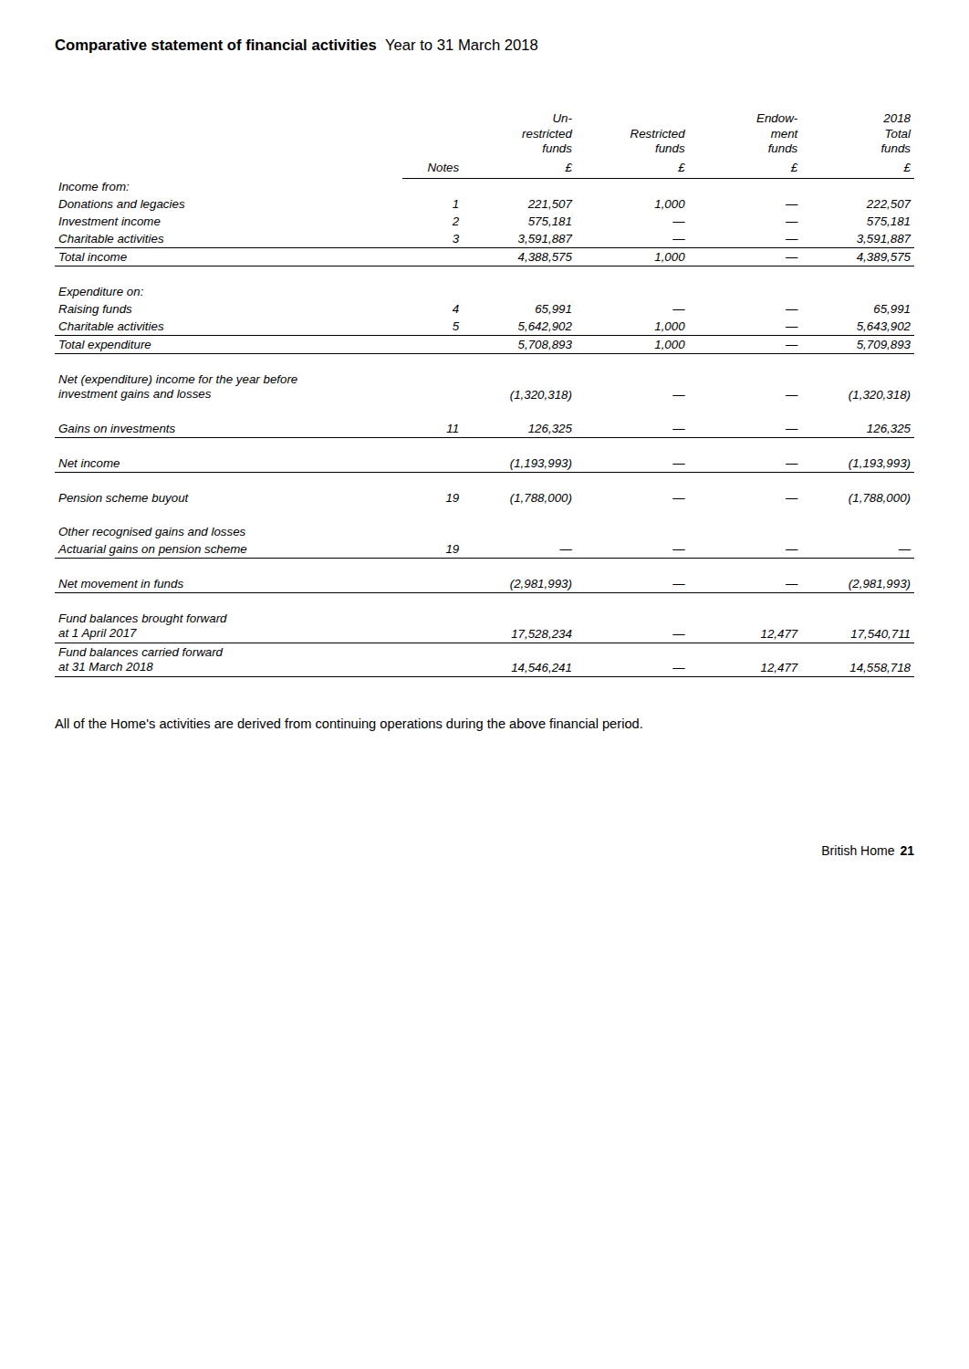Comparative statement of financial activities Year to 31 March 2018
| | | Un- restricted funds | Restricted funds | Endow- ment funds | 2018 Total funds |
| --- | --- | --- | --- | --- | --- |
| | Notes | £ | £ | £ | £ |
| Income from: | | | | | |
| Donations and legacies | 1 | 221,507 | 1,000 | — | 222,507 |
| Investment income | 2 | 575,181 | — | — | 575,181 |
| Charitable activities | 3 | 3,591,887 | — | — | 3,591,887 |
| Total income | | 4,388,575 | 1,000 | — | 4,389,575 |
| Expenditure on: | | | | | |
| Raising funds | 4 | 65,991 | — | — | 65,991 |
| Charitable activities | 5 | 5,642,902 | 1,000 | — | 5,643,902 |
| Total expenditure | | 5,708,893 | 1,000 | — | 5,709,893 |
| Net (expenditure) income for the year before investment gains and losses | | (1,320,318) | — | — | (1,320,318) |
| Gains on investments | 11 | 126,325 | — | — | 126,325 |
| Net income | | (1,193,993) | — | — | (1,193,993) |
| Pension scheme buyout | 19 | (1,788,000) | — | — | (1,788,000) |
| Other recognised gains and losses | | | | | |
| Actuarial gains on pension scheme | 19 | — | — | — | — |
| Net movement in funds | | (2,981,993) | — | — | (2,981,993) |
| Fund balances brought forward at 1 April 2017 | | 17,528,234 | — | 12,477 | 17,540,711 |
| Fund balances carried forward at 31 March 2018 | | 14,546,241 | — | 12,477 | 14,558,718 |
All of the Home's activities are derived from continuing operations during the above financial period.
British Home 21